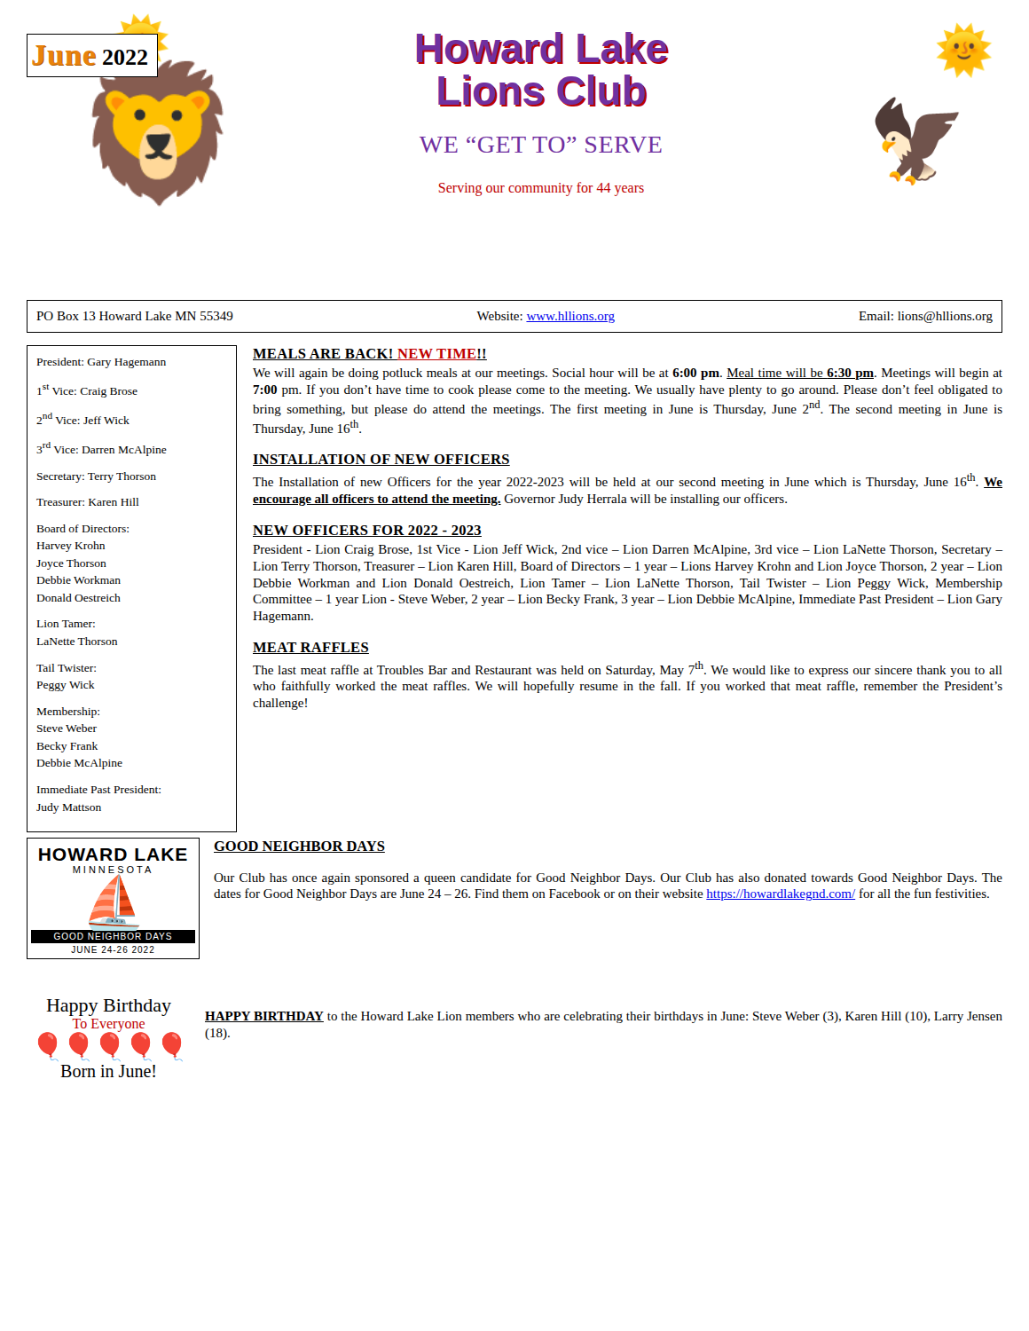June 2022
🌞
🌞
🦁
🦅
Howard Lake
Lions Club
WE “GET TO” SERVE
Serving our community for 44 years
PO Box 13 Howard Lake MN 55349 Website: www.hllions.org Email: lions@hllions.org
President: Gary Hagemann
1st Vice: Craig Brose
2nd Vice: Jeff Wick
3rd Vice: Darren McAlpine
Secretary: Terry Thorson
Treasurer: Karen Hill
Board of Directors:
Harvey Krohn
Joyce Thorson
Debbie Workman
Donald Oestreich
Lion Tamer:
LaNette Thorson
Tail Twister:
Peggy Wick
Membership:
Steve Weber
Becky Frank
Debbie McAlpine
Immediate Past President:
Judy Mattson
MEALS ARE BACK! NEW TIME!!
We will again be doing potluck meals at our meetings. Social hour will be at 6:00 pm. Meal time will be 6:30 pm. Meetings will begin at 7:00 pm. If you don’t have time to cook please come to the meeting. We usually have plenty to go around. Please don’t feel obligated to bring something, but please do attend the meetings. The first meeting in June is Thursday, June 2nd. The second meeting in June is Thursday, June 16th.
INSTALLATION OF NEW OFFICERS
The Installation of new Officers for the year 2022-2023 will be held at our second meeting in June which is Thursday, June 16th. We encourage all officers to attend the meeting. Governor Judy Herrala will be installing our officers.
NEW OFFICERS FOR 2022 - 2023
President - Lion Craig Brose, 1st Vice - Lion Jeff Wick, 2nd vice – Lion Darren McAlpine, 3rd vice – Lion LaNette Thorson, Secretary – Lion Terry Thorson, Treasurer – Lion Karen Hill, Board of Directors – 1 year – Lions Harvey Krohn and Lion Joyce Thorson, 2 year – Lion Debbie Workman and Lion Donald Oestreich, Lion Tamer – Lion LaNette Thorson, Tail Twister – Lion Peggy Wick, Membership Committee – 1 year Lion - Steve Weber, 2 year – Lion Becky Frank, 3 year – Lion Debbie McAlpine, Immediate Past President – Lion Gary Hagemann.
MEAT RAFFLES
The last meat raffle at Troubles Bar and Restaurant was held on Saturday, May 7th. We would like to express our sincere thank you to all who faithfully worked the meat raffles. We will hopefully resume in the fall. If you worked that meat raffle, remember the President’s challenge!
HOWARD LAKE
MINNESOTA
⛵
GOOD NEIGHBOR DAYS
JUNE 24-26 2022
GOOD NEIGHBOR DAYS
Our Club has once again sponsored a queen candidate for Good Neighbor Days. Our Club has also donated towards Good Neighbor Days. The dates for Good Neighbor Days are June 24 – 26. Find them on Facebook or on their website https://howardlakegnd.com/ for all the fun festivities.
Happy Birthday
To Everyone
🎈🎈🎈🎈🎈
Born in June!
HAPPY BIRTHDAY to the Howard Lake Lion members who are celebrating their birthdays in June: Steve Weber (3), Karen Hill (10), Larry Jensen (18).